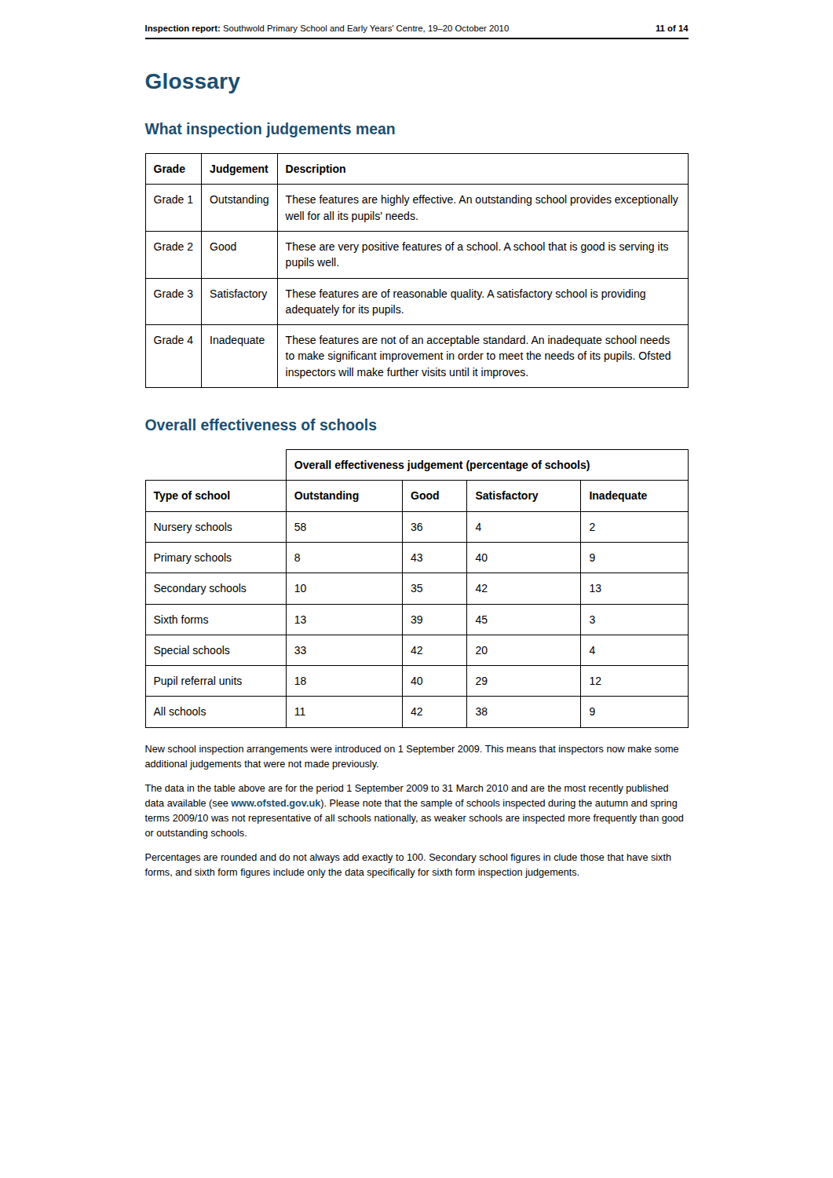Inspection report: Southwold Primary School and Early Years' Centre, 19–20 October 2010
11 of 14
Glossary
What inspection judgements mean
| Grade | Judgement | Description |
| --- | --- | --- |
| Grade 1 | Outstanding | These features are highly effective. An outstanding school provides exceptionally well for all its pupils' needs. |
| Grade 2 | Good | These are very positive features of a school. A school that is good is serving its pupils well. |
| Grade 3 | Satisfactory | These features are of reasonable quality. A satisfactory school is providing adequately for its pupils. |
| Grade 4 | Inadequate | These features are not of an acceptable standard. An inadequate school needs to make significant improvement in order to meet the needs of its pupils. Ofsted inspectors will make further visits until it improves. |
Overall effectiveness of schools
| | Overall effectiveness judgement (percentage of schools) |
| --- | --- |
| Type of school | Outstanding | Good | Satisfactory | Inadequate |
| Nursery schools | 58 | 36 | 4 | 2 |
| Primary schools | 8 | 43 | 40 | 9 |
| Secondary schools | 10 | 35 | 42 | 13 |
| Sixth forms | 13 | 39 | 45 | 3 |
| Special schools | 33 | 42 | 20 | 4 |
| Pupil referral units | 18 | 40 | 29 | 12 |
| All schools | 11 | 42 | 38 | 9 |
New school inspection arrangements were introduced on 1 September 2009. This means that inspectors now make some additional judgements that were not made previously.
The data in the table above are for the period 1 September 2009 to 31 March 2010 and are the most recently published data available (see www.ofsted.gov.uk). Please note that the sample of schools inspected during the autumn and spring terms 2009/10 was not representative of all schools nationally, as weaker schools are inspected more frequently than good or outstanding schools.
Percentages are rounded and do not always add exactly to 100. Secondary school figures in clude those that have sixth forms, and sixth form figures include only the data specifically for sixth form inspection judgements.